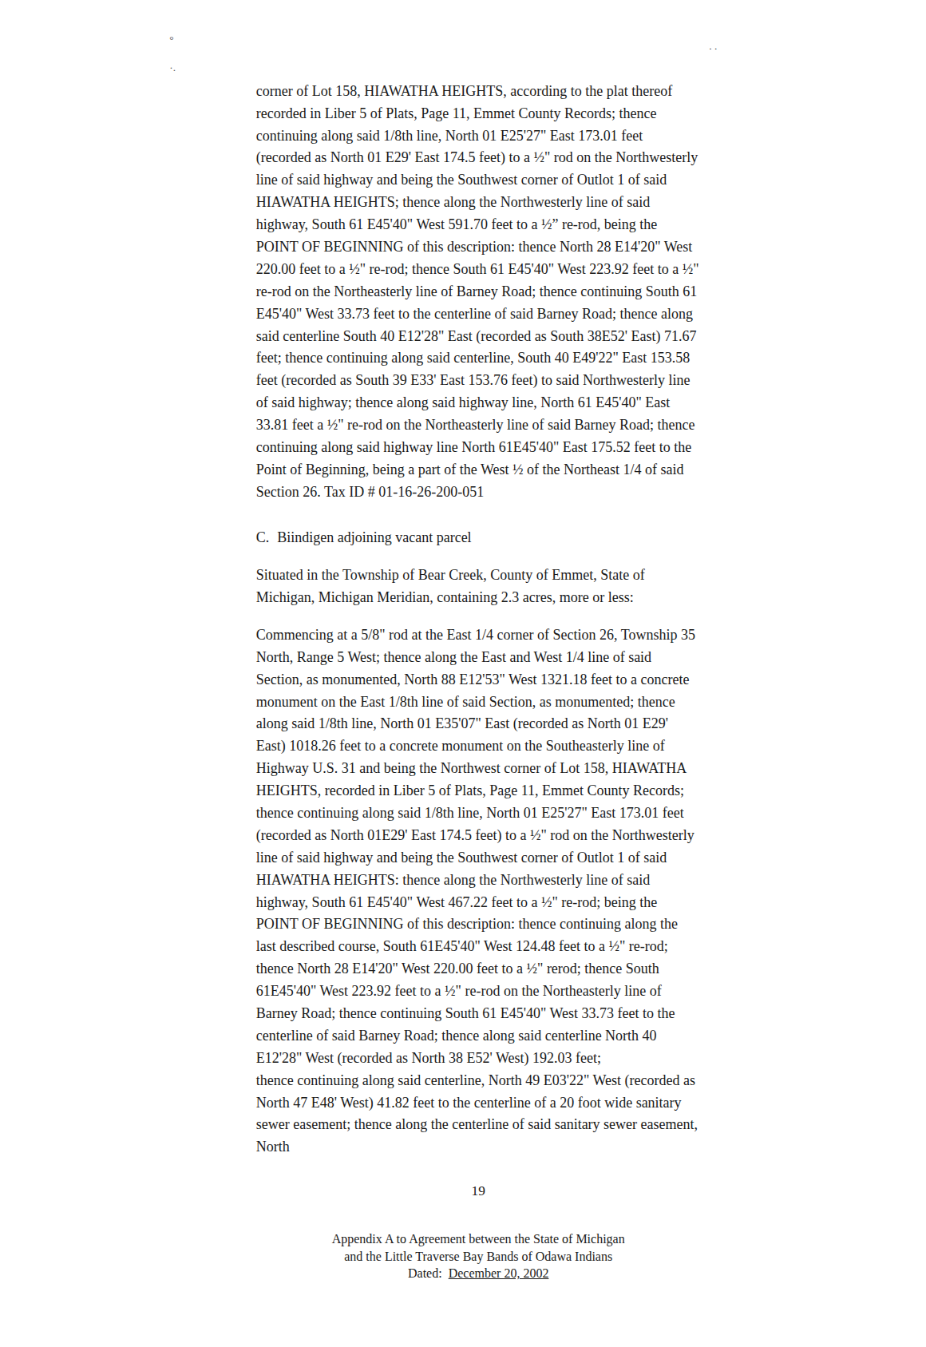° ·. ..
corner of Lot 158, HIAWATHA HEIGHTS, according to the plat thereof recorded in Liber 5 of Plats, Page 11, Emmet County Records; thence continuing along said 1/8th line, North 01 E25'27" East 173.01 feet (recorded as North 01 E29' East 174.5 feet) to a ½" rod on the Northwesterly line of said highway and being the Southwest corner of Outlot 1 of said HIAWATHA HEIGHTS; thence along the Northwesterly line of said highway, South 61 E45'40" West 591.70 feet to a ½” re-rod, being the POINT OF BEGINNING of this description: thence North 28 E14'20" West 220.00 feet to a ½" re-rod; thence South 61 E45'40" West 223.92 feet to a ½" re-rod on the Northeasterly line of Barney Road; thence continuing South 61 E45'40" West 33.73 feet to the centerline of said Barney Road; thence along said centerline South 40 E12'28" East (recorded as South 38E52' East) 71.67 feet; thence continuing along said centerline, South 40 E49'22" East 153.58 feet (recorded as South 39 E33' East 153.76 feet) to said Northwesterly line of said highway; thence along said highway line, North 61 E45'40" East 33.81 feet a ½" re-rod on the Northeasterly line of said Barney Road; thence continuing along said highway line North 61E45'40" East 175.52 feet to the Point of Beginning, being a part of the West ½ of the Northeast 1/4 of said Section 26. Tax ID # 01-16-26-200-051
C. Biindigen adjoining vacant parcel
Situated in the Township of Bear Creek, County of Emmet, State of Michigan, Michigan Meridian, containing 2.3 acres, more or less:
Commencing at a 5/8" rod at the East 1/4 corner of Section 26, Township 35 North, Range 5 West; thence along the East and West 1/4 line of said Section, as monumented, North 88 E12'53" West 1321.18 feet to a concrete monument on the East 1/8th line of said Section, as monumented; thence along said 1/8th line, North 01 E35'07" East (recorded as North 01 E29' East) 1018.26 feet to a concrete monument on the Southeasterly line of Highway U.S. 31 and being the Northwest corner of Lot 158, HIAWATHA HEIGHTS, recorded in Liber 5 of Plats, Page 11, Emmet County Records; thence continuing along said 1/8th line, North 01 E25'27" East 173.01 feet (recorded as North 01E29' East 174.5 feet) to a ½" rod on the Northwesterly line of said highway and being the Southwest corner of Outlot 1 of said HIAWATHA HEIGHTS: thence along the Northwesterly line of said highway, South 61 E45'40" West 467.22 feet to a ½" re-rod; being the POINT OF BEGINNING of this description: thence continuing along the last described course, South 61E45'40" West 124.48 feet to a ½" re-rod; thence North 28 E14'20" West 220.00 feet to a ½" rerod; thence South 61E45'40" West 223.92 feet to a ½" re-rod on the Northeasterly line of Barney Road; thence continuing South 61 E45'40" West 33.73 feet to the centerline of said Barney Road; thence along said centerline North 40 E12'28" West (recorded as North 38 E52' West) 192.03 feet;
thence continuing along said centerline, North 49 E03'22" West (recorded as North 47 E48' West) 41.82 feet to the centerline of a 20 foot wide sanitary sewer easement; thence along the centerline of said sanitary sewer easement, North
19
Appendix A to Agreement between the State of Michigan and the Little Traverse Bay Bands of Odawa Indians Dated: December 20, 2002